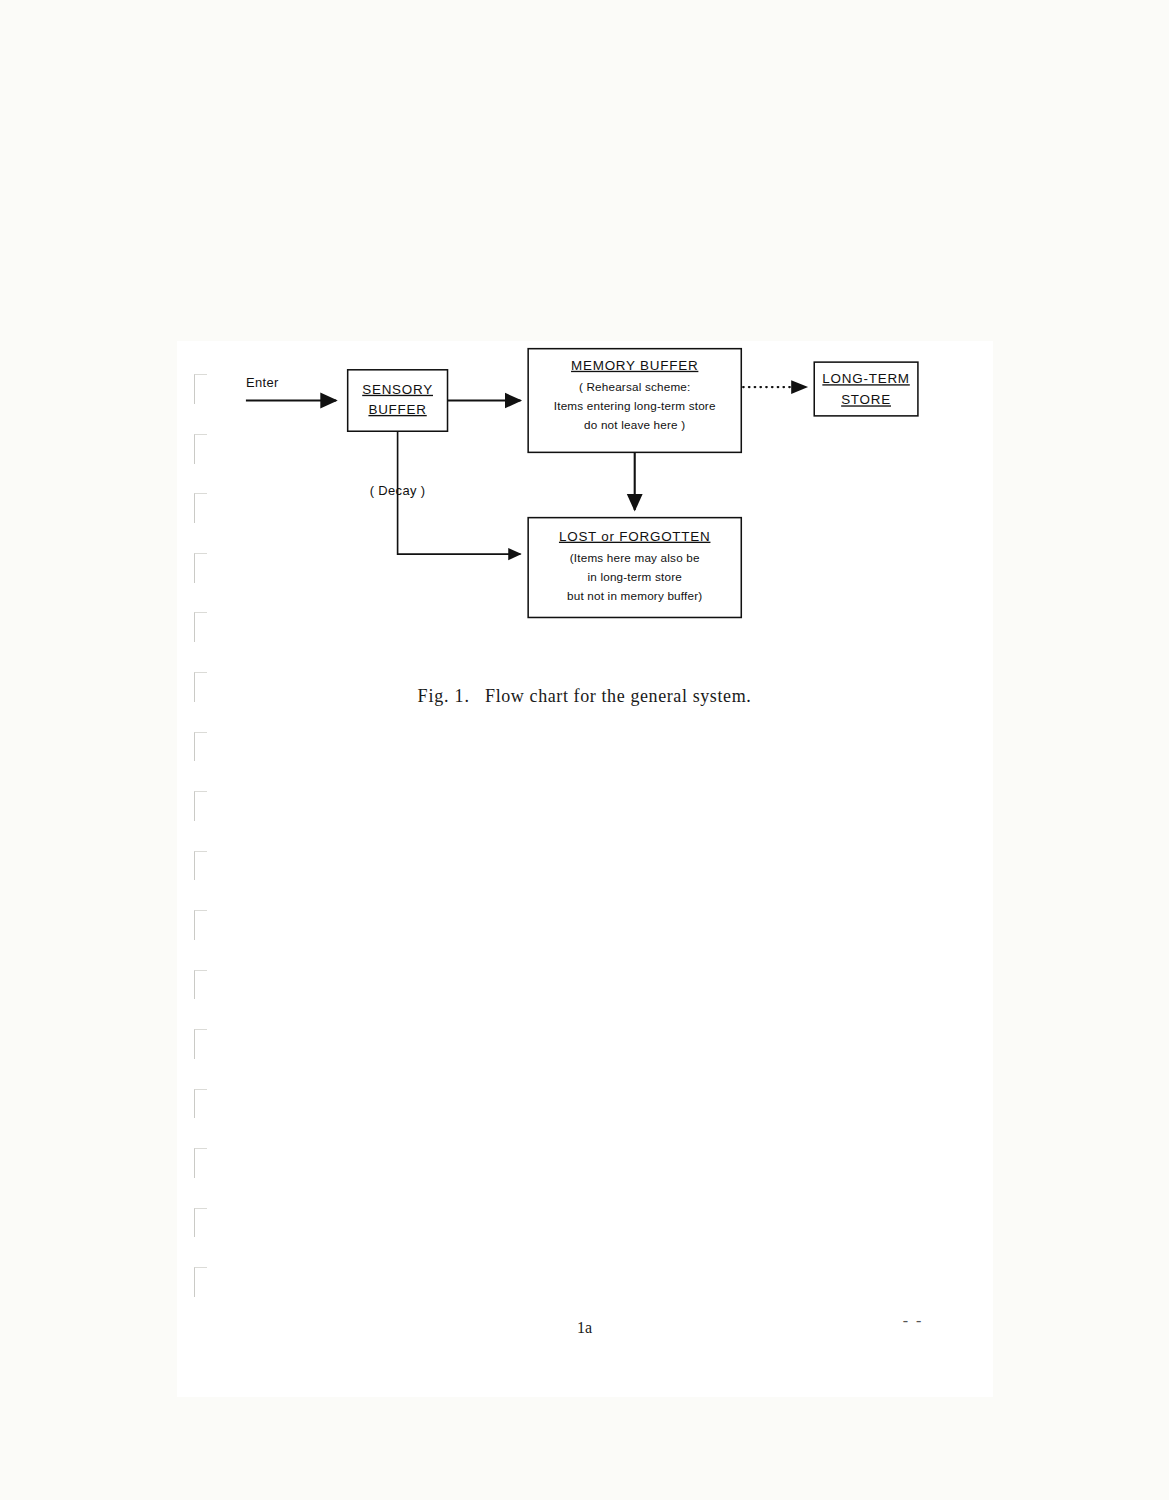Flow chart for the general system Information enters a sensory buffer, then passes to a memory buffer with a rehearsal scheme; items entering long-term store do not leave the memory buffer. Items may decay from the sensory buffer or be lost or forgotten from the memory buffer. Enter SENSORY BUFFER MEMORY BUFFER ( Rehearsal scheme: Items entering long-term store do not leave here ) LONG-TERM STORE ( Decay ) LOST or FORGOTTEN (Items here may also be in long-term store but not in memory buffer)
Fig. 1. Flow chart for the general system.
1a
- -